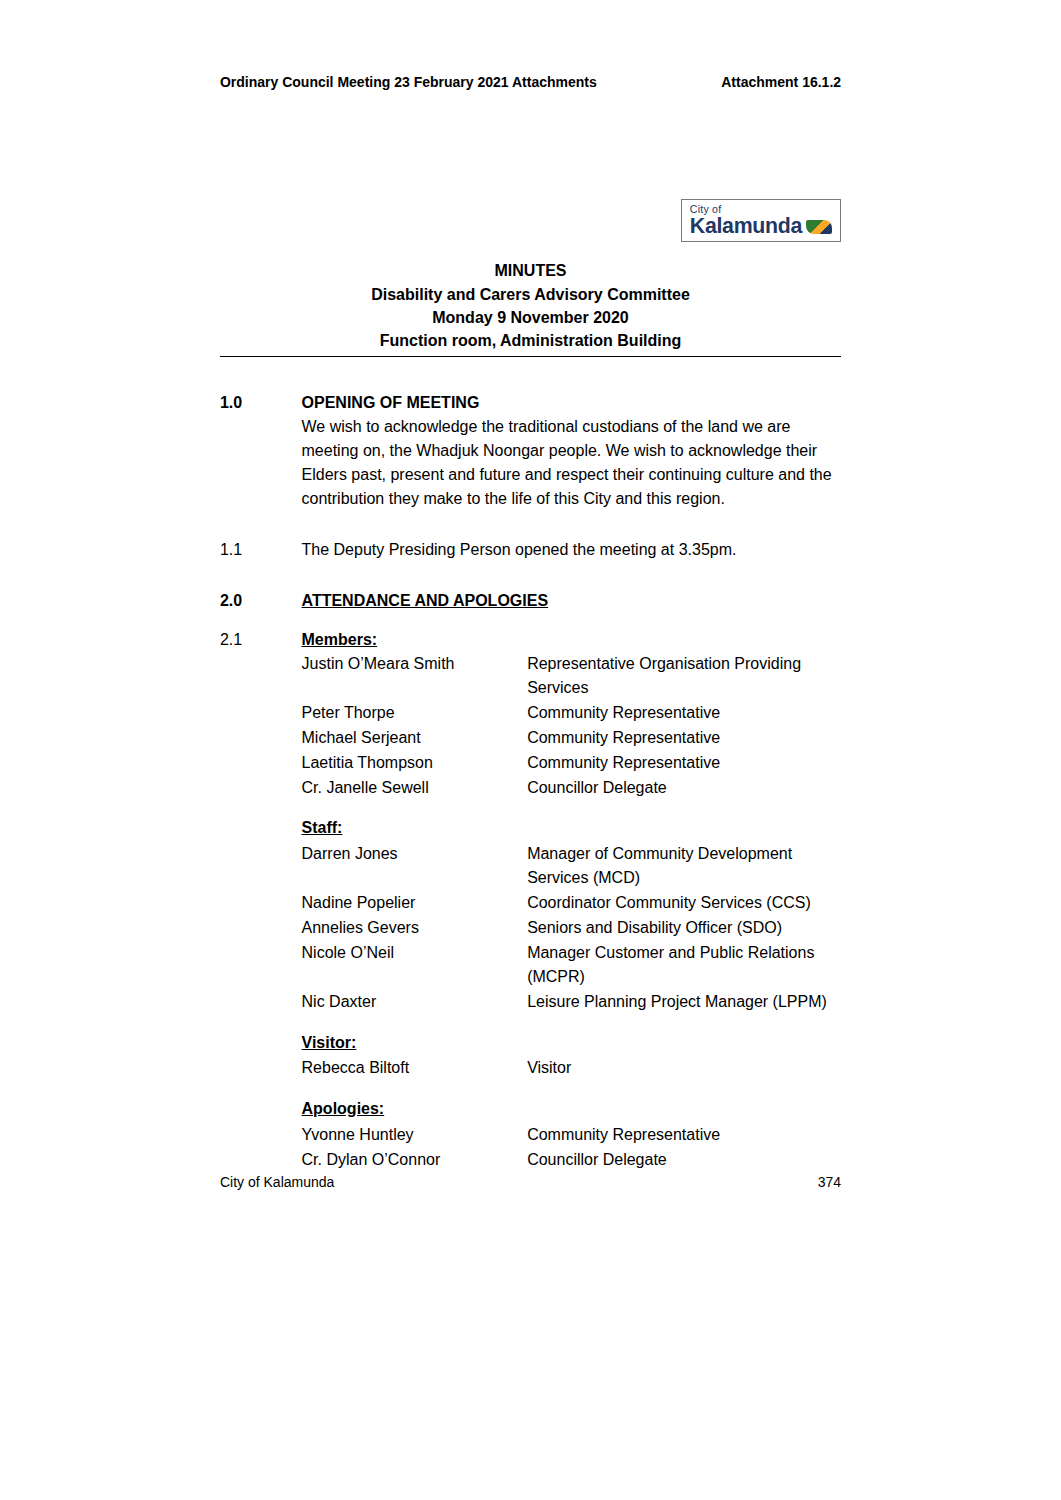Ordinary Council Meeting 23 February 2021 Attachments
Attachment 16.1.2
City of
Kalamunda
MINUTES
Disability and Carers Advisory Committee
Monday 9 November 2020
Function room, Administration Building
1.0
OPENING OF MEETING
We wish to acknowledge the traditional custodians of the land we are meeting on, the Whadjuk Noongar people. We wish to acknowledge their Elders past, present and future and respect their continuing culture and the contribution they make to the life of this City and this region.
1.1
The Deputy Presiding Person opened the meeting at 3.35pm.
2.0
ATTENDANCE AND APOLOGIES
2.1
Members:
| Justin O’Meara Smith | Representative Organisation Providing Services |
| Peter Thorpe | Community Representative |
| Michael Serjeant | Community Representative |
| Laetitia Thompson | Community Representative |
| Cr. Janelle Sewell | Councillor Delegate |
Staff:
| Darren Jones | Manager of Community Development Services (MCD) |
| Nadine Popelier | Coordinator Community Services (CCS) |
| Annelies Gevers | Seniors and Disability Officer (SDO) |
| Nicole O’Neil | Manager Customer and Public Relations (MCPR) |
| Nic Daxter | Leisure Planning Project Manager (LPPM) |
Visitor:
| Rebecca Biltoft | Visitor |
Apologies:
| Yvonne Huntley | Community Representative |
| Cr. Dylan O’Connor | Councillor Delegate |
City of Kalamunda
374